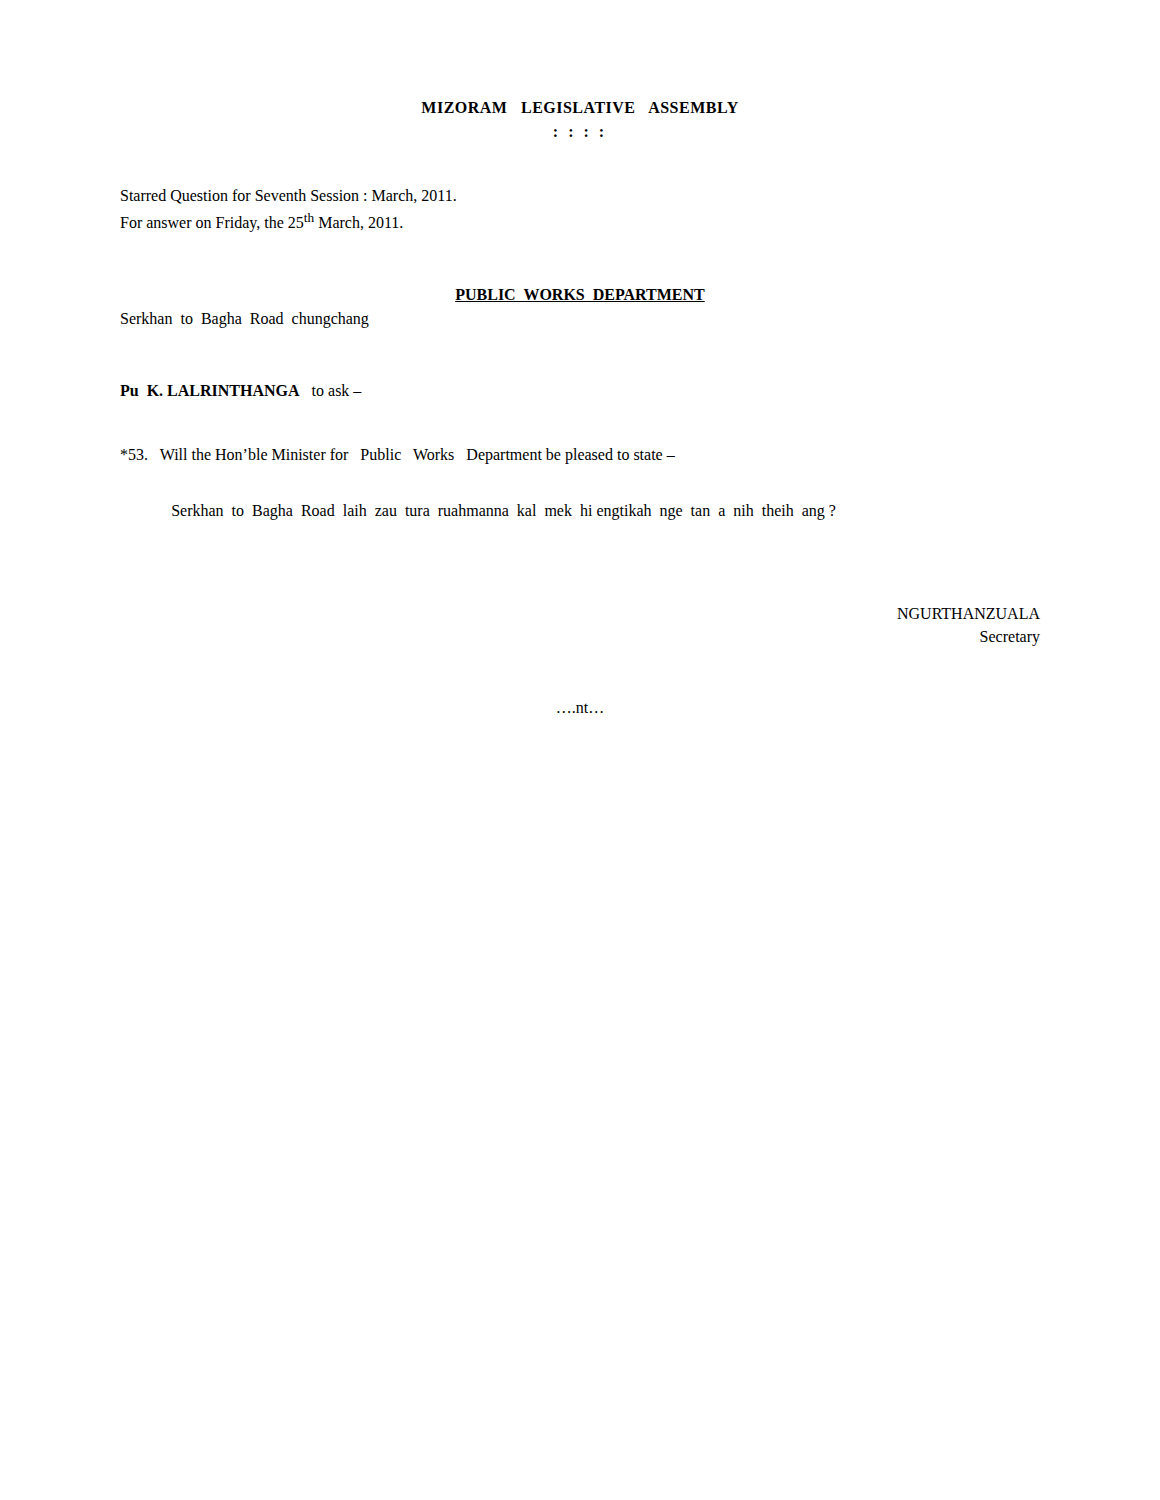MIZORAM LEGISLATIVE ASSEMBLY
: : : :
Starred Question for Seventh Session : March, 2011.
For answer on Friday, the 25th March, 2011.
PUBLIC WORKS DEPARTMENT
Serkhan to Bagha Road chungchang
Pu K. LALRINTHANGA to ask –
*53. Will the Hon’ble Minister for Public Works Department be pleased to state –
Serkhan to Bagha Road laih zau tura ruahmanna kal mek hi engtikah nge tan a nih theih ang ?
NGURTHANZUALA
Secretary
….nt…